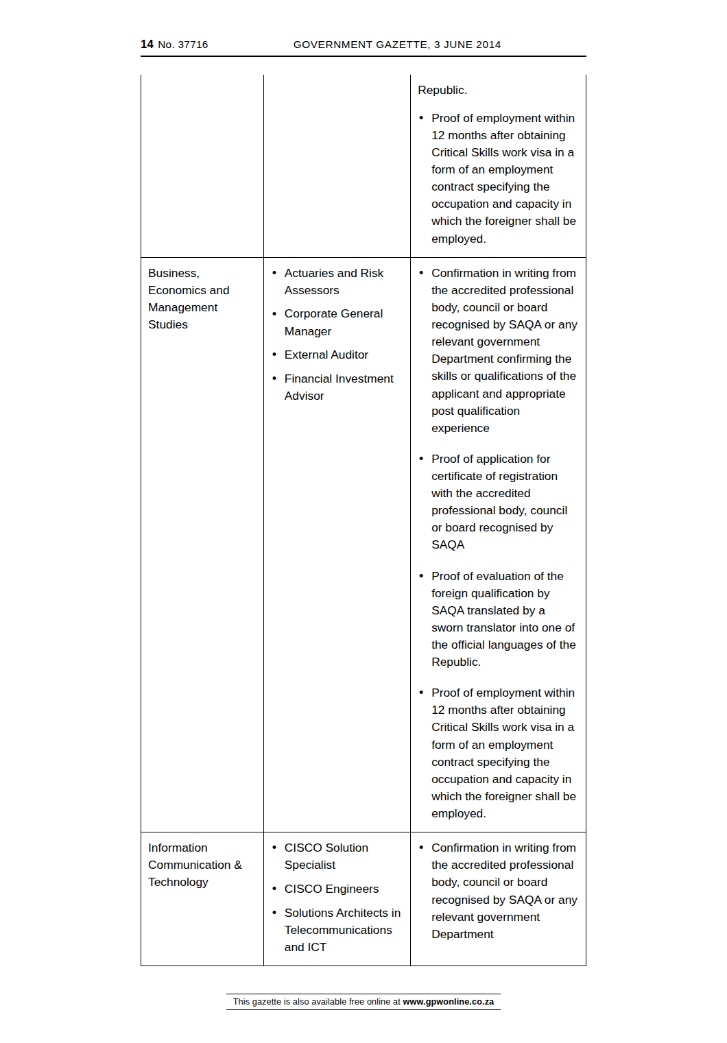14 No. 37716 GOVERNMENT GAZETTE, 3 JUNE 2014
| | | Republic. Proof of employment within 12 months after obtaining Critical Skills work visa in a form of an employment contract specifying the occupation and capacity in which the foreigner shall be employed. |
| Business, Economics and Management Studies | Actuaries and Risk Assessors Corporate General Manager External Auditor Financial Investment Advisor | Confirmation in writing from the accredited professional body, council or board recognised by SAQA or any relevant government Department confirming the skills or qualifications of the applicant and appropriate post qualification experience Proof of application for certificate of registration with the accredited professional body, council or board recognised by SAQA Proof of evaluation of the foreign qualification by SAQA translated by a sworn translator into one of the official languages of the Republic. Proof of employment within 12 months after obtaining Critical Skills work visa in a form of an employment contract specifying the occupation and capacity in which the foreigner shall be employed. |
| Information Communication & Technology | CISCO Solution Specialist CISCO Engineers Solutions Architects in Telecommunications and ICT | Confirmation in writing from the accredited professional body, council or board recognised by SAQA or any relevant government Department |
This gazette is also available free online at www.gpwonline.co.za